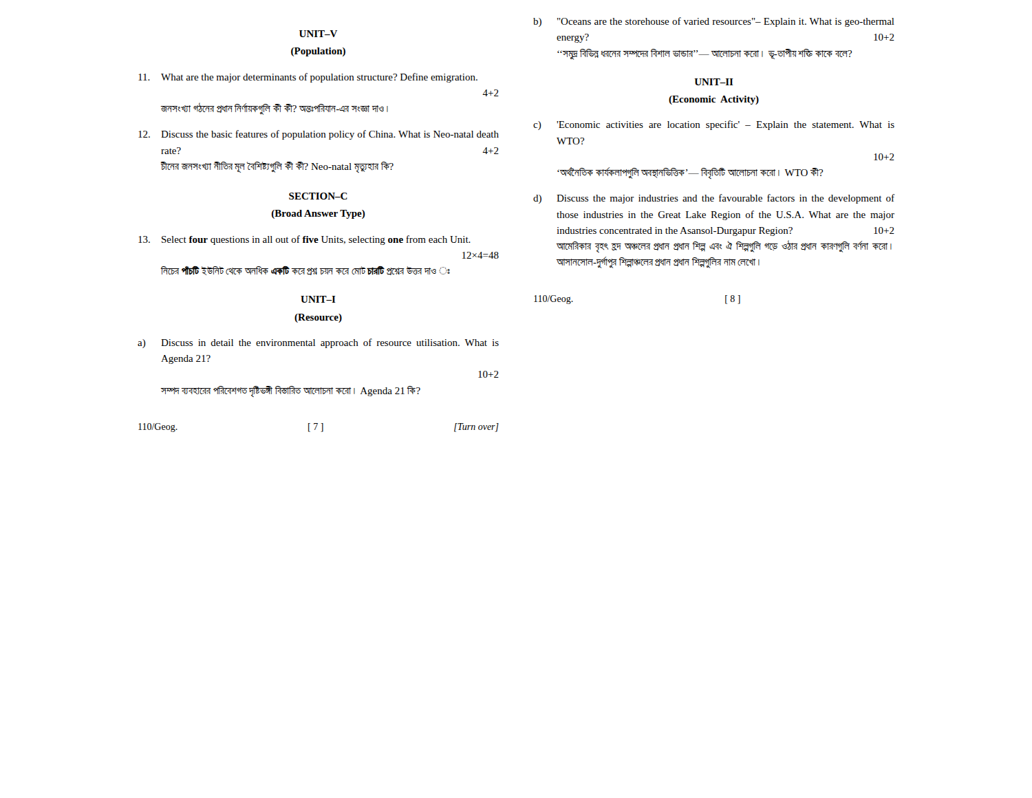UNIT–V
(Population)
11.
What are the major determinants of population structure? Define emigration.4+2
জনসংখ্যা গঠনের প্রধান নির্ণায়কগুলি কী কী? অন্তঃপরিযান-এর সংজ্ঞা দাও।
12.
Discuss the basic features of population policy of China. What is Neo-natal death rate?4+2
চীনের জনসংখ্যা নীতির মূল বৈশিষ্ট্যগুলি কী কী? Neo-natal মৃত্যুহার কি?
SECTION–C
(Broad Answer Type)
13.
Select four questions in all out of five Units, selecting one from each Unit.12×4=48
নিচের পাঁচটি ইউনিট থেকে অনধিক একটি করে প্রশ্ন চয়ন করে মোট চারটি প্রশ্নের উত্তর দাও ঃ
UNIT–I
(Resource)
a)
Discuss in detail the environmental approach of resource utilisation. What is Agenda 21?
10+2
সম্পদ ব্যবহারের পরিবেশগত দৃষ্টিভঙ্গী বিস্তারিত আলোচনা করো। Agenda 21 কি?
110/Geog.
[ 7 ]
[Turn over]
b)
"Oceans are the storehouse of varied resources"– Explain it. What is geo-thermal energy?10+2
‘‘সমুদ্র বিভিন্ন ধরনের সম্পদের বিশাল ভান্ডার’’— আলোচনা করো। ভূ-তাপীয় শক্তি কাকে বলে?
UNIT–II
(Economic Activity)
c)
'Economic activities are location specific' – Explain the statement. What is WTO?
10+2
‘অর্থনৈতিক কার্যকলাপগুলি অবস্থানভিত্তিক’— বিবৃতিটি আলোচনা করো। WTO কী?
d)
Discuss the major industries and the favourable factors in the development of those industries in the Great Lake Region of the U.S.A. What are the major industries concentrated in the Asansol-Durgapur Region?10+2
আমেরিকার বৃহৎ হ্রদ অঞ্চলের প্রধান প্রধান শিল্প এবং ঐ শিল্পগুলি গড়ে ওঠার প্রধান কারণগুলি বর্ণনা করো। আসানসোল-দুর্গাপুর শিল্পাঞ্চলের প্রধান প্রধান শিল্পগুলির নাম লেখো।
110/Geog.
[ 8 ]